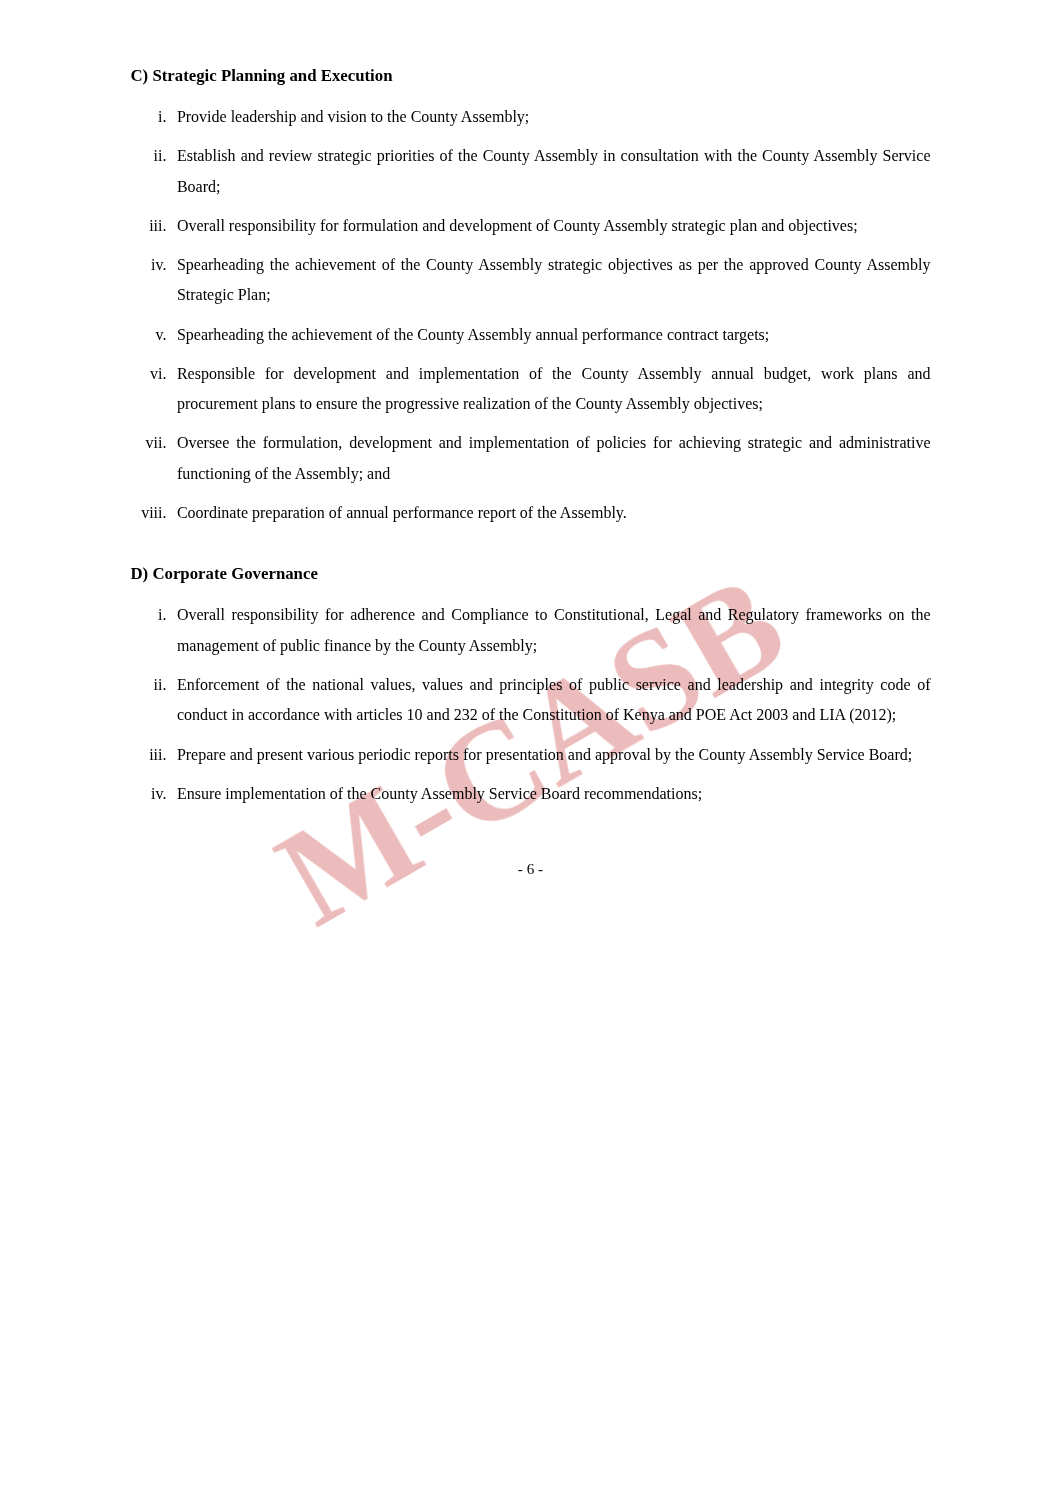M-CASB
C) Strategic Planning and Execution
Provide leadership and vision to the County Assembly;
Establish and review strategic priorities of the County Assembly in consultation with the County Assembly Service Board;
Overall responsibility for formulation and development of County Assembly strategic plan and objectives;
Spearheading the achievement of the County Assembly strategic objectives as per the approved County Assembly Strategic Plan;
Spearheading the achievement of the County Assembly annual performance contract targets;
Responsible for development and implementation of the County Assembly annual budget, work plans and procurement plans to ensure the progressive realization of the County Assembly objectives;
Oversee the formulation, development and implementation of policies for achieving strategic and administrative functioning of the Assembly; and
Coordinate preparation of annual performance report of the Assembly.
D) Corporate Governance
Overall responsibility for adherence and Compliance to Constitutional, Legal and Regulatory frameworks on the management of public finance by the County Assembly;
Enforcement of the national values, values and principles of public service and leadership and integrity code of conduct in accordance with articles 10 and 232 of the Constitution of Kenya and POE Act 2003 and LIA (2012);
Prepare and present various periodic reports for presentation and approval by the County Assembly Service Board;
Ensure implementation of the County Assembly Service Board recommendations;
- 6 -